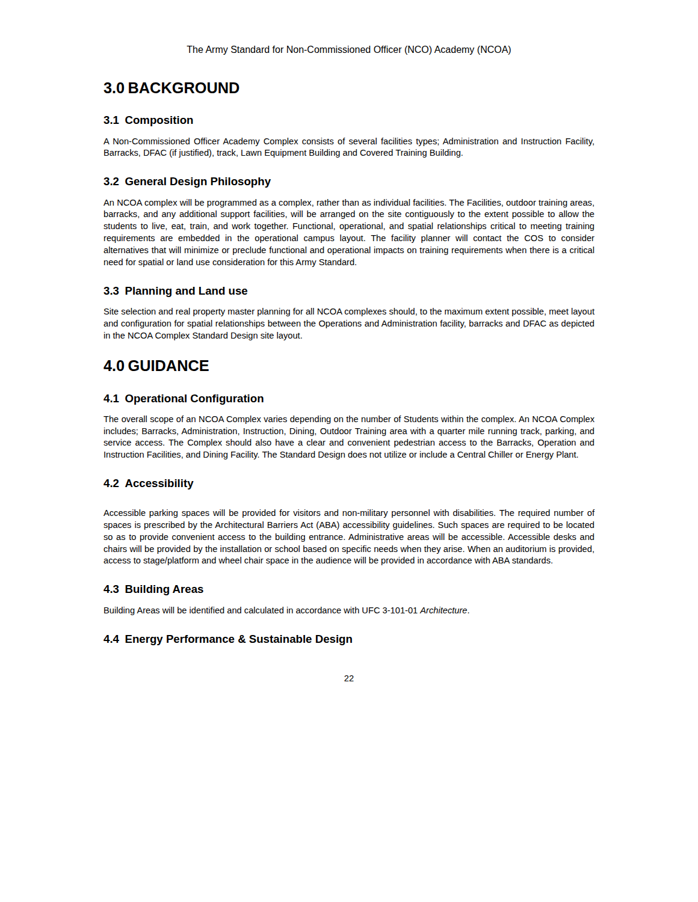The Army Standard for Non-Commissioned Officer (NCO) Academy (NCOA)
3.0 BACKGROUND
3.1 Composition
A Non-Commissioned Officer Academy Complex consists of several facilities types; Administration and Instruction Facility, Barracks, DFAC (if justified), track, Lawn Equipment Building and Covered Training Building.
3.2 General Design Philosophy
An NCOA complex will be programmed as a complex, rather than as individual facilities. The Facilities, outdoor training areas, barracks, and any additional support facilities, will be arranged on the site contiguously to the extent possible to allow the students to live, eat, train, and work together. Functional, operational, and spatial relationships critical to meeting training requirements are embedded in the operational campus layout. The facility planner will contact the COS to consider alternatives that will minimize or preclude functional and operational impacts on training requirements when there is a critical need for spatial or land use consideration for this Army Standard.
3.3 Planning and Land use
Site selection and real property master planning for all NCOA complexes should, to the maximum extent possible, meet layout and configuration for spatial relationships between the Operations and Administration facility, barracks and DFAC as depicted in the NCOA Complex Standard Design site layout.
4.0 GUIDANCE
4.1 Operational Configuration
The overall scope of an NCOA Complex varies depending on the number of Students within the complex. An NCOA Complex includes; Barracks, Administration, Instruction, Dining, Outdoor Training area with a quarter mile running track, parking, and service access. The Complex should also have a clear and convenient pedestrian access to the Barracks, Operation and Instruction Facilities, and Dining Facility. The Standard Design does not utilize or include a Central Chiller or Energy Plant.
4.2 Accessibility
Accessible parking spaces will be provided for visitors and non-military personnel with disabilities. The required number of spaces is prescribed by the Architectural Barriers Act (ABA) accessibility guidelines. Such spaces are required to be located so as to provide convenient access to the building entrance. Administrative areas will be accessible. Accessible desks and chairs will be provided by the installation or school based on specific needs when they arise. When an auditorium is provided, access to stage/platform and wheel chair space in the audience will be provided in accordance with ABA standards.
4.3 Building Areas
Building Areas will be identified and calculated in accordance with UFC 3-101-01 Architecture.
4.4 Energy Performance & Sustainable Design
22